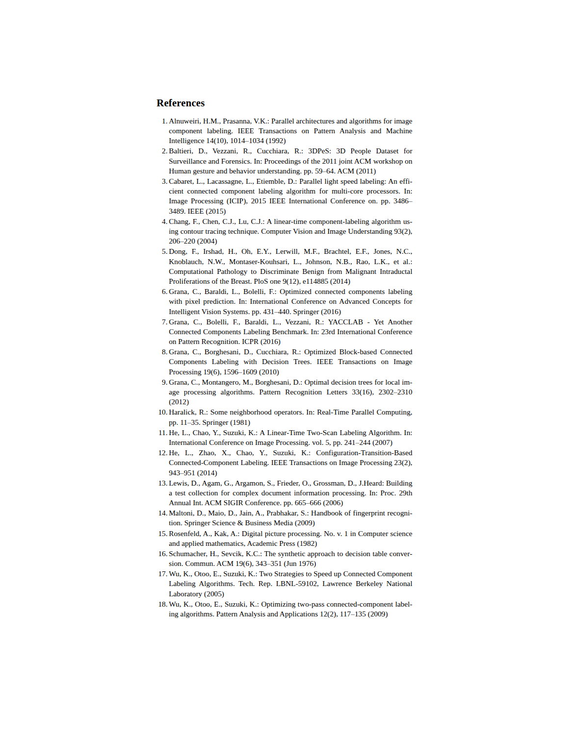References
Alnuweiri, H.M., Prasanna, V.K.: Parallel architectures and algorithms for image component labeling. IEEE Transactions on Pattern Analysis and Machine Intelligence 14(10), 1014–1034 (1992)
Baltieri, D., Vezzani, R., Cucchiara, R.: 3DPeS: 3D People Dataset for Surveillance and Forensics. In: Proceedings of the 2011 joint ACM workshop on Human gesture and behavior understanding. pp. 59–64. ACM (2011)
Cabaret, L., Lacassagne, L., Etiemble, D.: Parallel light speed labeling: An efficient connected component labeling algorithm for multi-core processors. In: Image Processing (ICIP), 2015 IEEE International Conference on. pp. 3486–3489. IEEE (2015)
Chang, F., Chen, C.J., Lu, C.J.: A linear-time component-labeling algorithm using contour tracing technique. Computer Vision and Image Understanding 93(2), 206–220 (2004)
Dong, F., Irshad, H., Oh, E.Y., Lerwill, M.F., Brachtel, E.F., Jones, N.C., Knoblauch, N.W., Montaser-Kouhsari, L., Johnson, N.B., Rao, L.K., et al.: Computational Pathology to Discriminate Benign from Malignant Intraductal Proliferations of the Breast. PloS one 9(12), e114885 (2014)
Grana, C., Baraldi, L., Bolelli, F.: Optimized connected components labeling with pixel prediction. In: International Conference on Advanced Concepts for Intelligent Vision Systems. pp. 431–440. Springer (2016)
Grana, C., Bolelli, F., Baraldi, L., Vezzani, R.: YACCLAB - Yet Another Connected Components Labeling Benchmark. In: 23rd International Conference on Pattern Recognition. ICPR (2016)
Grana, C., Borghesani, D., Cucchiara, R.: Optimized Block-based Connected Components Labeling with Decision Trees. IEEE Transactions on Image Processing 19(6), 1596–1609 (2010)
Grana, C., Montangero, M., Borghesani, D.: Optimal decision trees for local image processing algorithms. Pattern Recognition Letters 33(16), 2302–2310 (2012)
Haralick, R.: Some neighborhood operators. In: Real-Time Parallel Computing, pp. 11–35. Springer (1981)
He, L., Chao, Y., Suzuki, K.: A Linear-Time Two-Scan Labeling Algorithm. In: International Conference on Image Processing. vol. 5, pp. 241–244 (2007)
He, L., Zhao, X., Chao, Y., Suzuki, K.: Configuration-Transition-Based Connected-Component Labeling. IEEE Transactions on Image Processing 23(2), 943–951 (2014)
Lewis, D., Agam, G., Argamon, S., Frieder, O., Grossman, D., J.Heard: Building a test collection for complex document information processing. In: Proc. 29th Annual Int. ACM SIGIR Conference. pp. 665–666 (2006)
Maltoni, D., Maio, D., Jain, A., Prabhakar, S.: Handbook of fingerprint recognition. Springer Science & Business Media (2009)
Rosenfeld, A., Kak, A.: Digital picture processing. No. v. 1 in Computer science and applied mathematics, Academic Press (1982)
Schumacher, H., Sevcik, K.C.: The synthetic approach to decision table conversion. Commun. ACM 19(6), 343–351 (Jun 1976)
Wu, K., Otoo, E., Suzuki, K.: Two Strategies to Speed up Connected Component Labeling Algorithms. Tech. Rep. LBNL-59102, Lawrence Berkeley National Laboratory (2005)
Wu, K., Otoo, E., Suzuki, K.: Optimizing two-pass connected-component labeling algorithms. Pattern Analysis and Applications 12(2), 117–135 (2009)